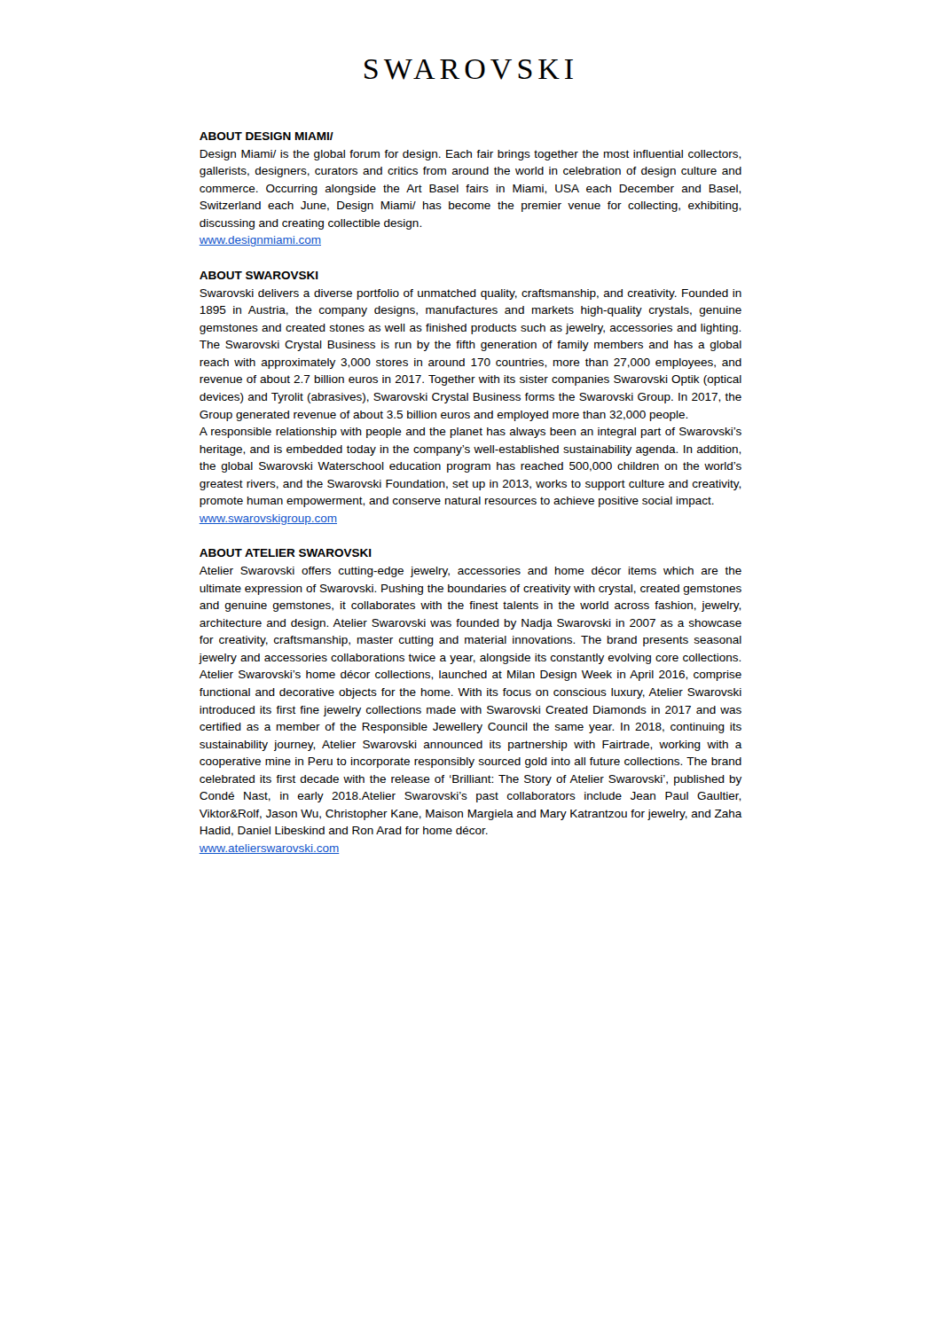SWAROVSKI
About Design Miami/
Design Miami/ is the global forum for design. Each fair brings together the most influential collectors, gallerists, designers, curators and critics from around the world in celebration of design culture and commerce. Occurring alongside the Art Basel fairs in Miami, USA each December and Basel, Switzerland each June, Design Miami/ has become the premier venue for collecting, exhibiting, discussing and creating collectible design.
www.designmiami.com
About Swarovski
Swarovski delivers a diverse portfolio of unmatched quality, craftsmanship, and creativity. Founded in 1895 in Austria, the company designs, manufactures and markets high-quality crystals, genuine gemstones and created stones as well as finished products such as jewelry, accessories and lighting. The Swarovski Crystal Business is run by the fifth generation of family members and has a global reach with approximately 3,000 stores in around 170 countries, more than 27,000 employees, and revenue of about 2.7 billion euros in 2017. Together with its sister companies Swarovski Optik (optical devices) and Tyrolit (abrasives), Swarovski Crystal Business forms the Swarovski Group. In 2017, the Group generated revenue of about 3.5 billion euros and employed more than 32,000 people.
A responsible relationship with people and the planet has always been an integral part of Swarovski’s heritage, and is embedded today in the company’s well-established sustainability agenda. In addition, the global Swarovski Waterschool education program has reached 500,000 children on the world’s greatest rivers, and the Swarovski Foundation, set up in 2013, works to support culture and creativity, promote human empowerment, and conserve natural resources to achieve positive social impact.
www.swarovskigroup.com
About Atelier Swarovski
Atelier Swarovski offers cutting-edge jewelry, accessories and home décor items which are the ultimate expression of Swarovski. Pushing the boundaries of creativity with crystal, created gemstones and genuine gemstones, it collaborates with the finest talents in the world across fashion, jewelry, architecture and design. Atelier Swarovski was founded by Nadja Swarovski in 2007 as a showcase for creativity, craftsmanship, master cutting and material innovations. The brand presents seasonal jewelry and accessories collaborations twice a year, alongside its constantly evolving core collections. Atelier Swarovski’s home décor collections, launched at Milan Design Week in April 2016, comprise functional and decorative objects for the home. With its focus on conscious luxury, Atelier Swarovski introduced its first fine jewelry collections made with Swarovski Created Diamonds in 2017 and was certified as a member of the Responsible Jewellery Council the same year. In 2018, continuing its sustainability journey, Atelier Swarovski announced its partnership with Fairtrade, working with a cooperative mine in Peru to incorporate responsibly sourced gold into all future collections. The brand celebrated its first decade with the release of ‘Brilliant: The Story of Atelier Swarovski’, published by Condé Nast, in early 2018.Atelier Swarovski’s past collaborators include Jean Paul Gaultier, Viktor&Rolf, Jason Wu, Christopher Kane, Maison Margiela and Mary Katrantzou for jewelry, and Zaha Hadid, Daniel Libeskind and Ron Arad for home décor.
www.atelierswarovski.com